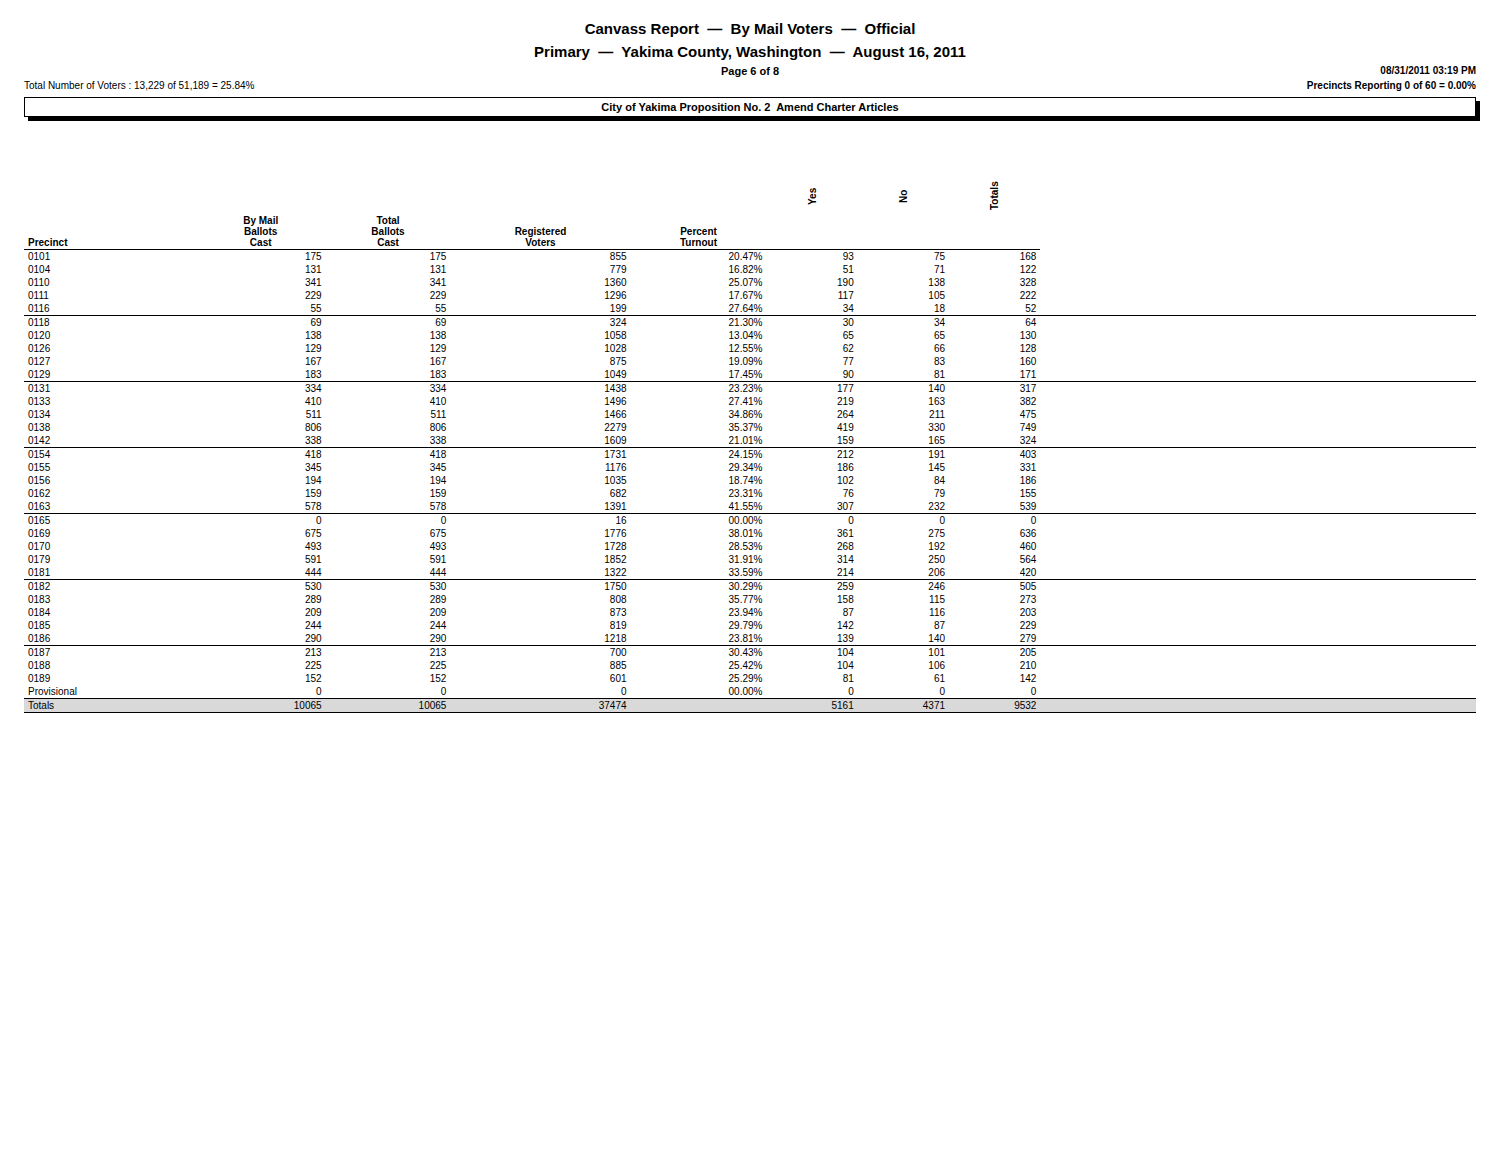Canvass Report — By Mail Voters — Official
Primary — Yakima County, Washington — August 16, 2011
Page 6 of 8
08/31/2011 03:19 PM
Total Number of Voters : 13,229 of 51,189 = 25.84%
Precincts Reporting 0 of 60 = 0.00%
City of Yakima Proposition No. 2 Amend Charter Articles
| Precinct | By Mail Ballots Cast | Total Ballots Cast | Registered Voters | Percent Turnout | Yes | No | Totals | |
| --- | --- | --- | --- | --- | --- | --- | --- | --- |
| 0101 | 175 | 175 | 855 | 20.47% | 93 | 75 | 168 | |
| 0104 | 131 | 131 | 779 | 16.82% | 51 | 71 | 122 | |
| 0110 | 341 | 341 | 1360 | 25.07% | 190 | 138 | 328 | |
| 0111 | 229 | 229 | 1296 | 17.67% | 117 | 105 | 222 | |
| 0116 | 55 | 55 | 199 | 27.64% | 34 | 18 | 52 | |
| 0118 | 69 | 69 | 324 | 21.30% | 30 | 34 | 64 | |
| 0120 | 138 | 138 | 1058 | 13.04% | 65 | 65 | 130 | |
| 0126 | 129 | 129 | 1028 | 12.55% | 62 | 66 | 128 | |
| 0127 | 167 | 167 | 875 | 19.09% | 77 | 83 | 160 | |
| 0129 | 183 | 183 | 1049 | 17.45% | 90 | 81 | 171 | |
| 0131 | 334 | 334 | 1438 | 23.23% | 177 | 140 | 317 | |
| 0133 | 410 | 410 | 1496 | 27.41% | 219 | 163 | 382 | |
| 0134 | 511 | 511 | 1466 | 34.86% | 264 | 211 | 475 | |
| 0138 | 806 | 806 | 2279 | 35.37% | 419 | 330 | 749 | |
| 0142 | 338 | 338 | 1609 | 21.01% | 159 | 165 | 324 | |
| 0154 | 418 | 418 | 1731 | 24.15% | 212 | 191 | 403 | |
| 0155 | 345 | 345 | 1176 | 29.34% | 186 | 145 | 331 | |
| 0156 | 194 | 194 | 1035 | 18.74% | 102 | 84 | 186 | |
| 0162 | 159 | 159 | 682 | 23.31% | 76 | 79 | 155 | |
| 0163 | 578 | 578 | 1391 | 41.55% | 307 | 232 | 539 | |
| 0165 | 0 | 0 | 16 | 00.00% | 0 | 0 | 0 | |
| 0169 | 675 | 675 | 1776 | 38.01% | 361 | 275 | 636 | |
| 0170 | 493 | 493 | 1728 | 28.53% | 268 | 192 | 460 | |
| 0179 | 591 | 591 | 1852 | 31.91% | 314 | 250 | 564 | |
| 0181 | 444 | 444 | 1322 | 33.59% | 214 | 206 | 420 | |
| 0182 | 530 | 530 | 1750 | 30.29% | 259 | 246 | 505 | |
| 0183 | 289 | 289 | 808 | 35.77% | 158 | 115 | 273 | |
| 0184 | 209 | 209 | 873 | 23.94% | 87 | 116 | 203 | |
| 0185 | 244 | 244 | 819 | 29.79% | 142 | 87 | 229 | |
| 0186 | 290 | 290 | 1218 | 23.81% | 139 | 140 | 279 | |
| 0187 | 213 | 213 | 700 | 30.43% | 104 | 101 | 205 | |
| 0188 | 225 | 225 | 885 | 25.42% | 104 | 106 | 210 | |
| 0189 | 152 | 152 | 601 | 25.29% | 81 | 61 | 142 | |
| Provisional | 0 | 0 | 0 | 00.00% | 0 | 0 | 0 | |
| Totals | 10065 | 10065 | 37474 | | 5161 | 4371 | 9532 | |